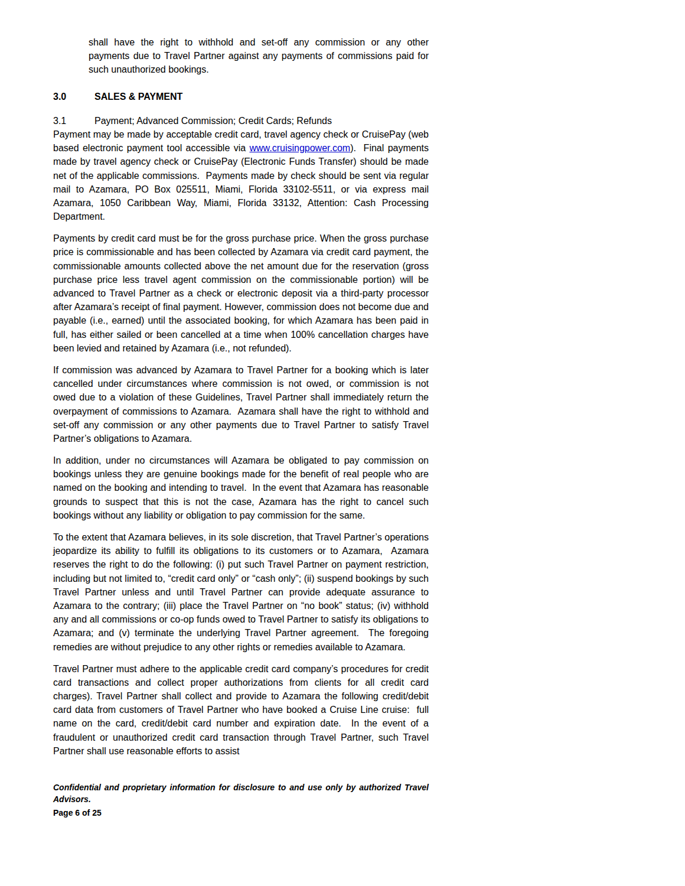shall have the right to withhold and set-off any commission or any other payments due to Travel Partner against any payments of commissions paid for such unauthorized bookings.
3.0 SALES & PAYMENT
3.1 Payment; Advanced Commission; Credit Cards; Refunds
Payment may be made by acceptable credit card, travel agency check or CruisePay (web based electronic payment tool accessible via www.cruisingpower.com). Final payments made by travel agency check or CruisePay (Electronic Funds Transfer) should be made net of the applicable commissions. Payments made by check should be sent via regular mail to Azamara, PO Box 025511, Miami, Florida 33102-5511, or via express mail Azamara, 1050 Caribbean Way, Miami, Florida 33132, Attention: Cash Processing Department.
Payments by credit card must be for the gross purchase price. When the gross purchase price is commissionable and has been collected by Azamara via credit card payment, the commissionable amounts collected above the net amount due for the reservation (gross purchase price less travel agent commission on the commissionable portion) will be advanced to Travel Partner as a check or electronic deposit via a third-party processor after Azamara’s receipt of final payment. However, commission does not become due and payable (i.e., earned) until the associated booking, for which Azamara has been paid in full, has either sailed or been cancelled at a time when 100% cancellation charges have been levied and retained by Azamara (i.e., not refunded).
If commission was advanced by Azamara to Travel Partner for a booking which is later cancelled under circumstances where commission is not owed, or commission is not owed due to a violation of these Guidelines, Travel Partner shall immediately return the overpayment of commissions to Azamara. Azamara shall have the right to withhold and set-off any commission or any other payments due to Travel Partner to satisfy Travel Partner’s obligations to Azamara.
In addition, under no circumstances will Azamara be obligated to pay commission on bookings unless they are genuine bookings made for the benefit of real people who are named on the booking and intending to travel. In the event that Azamara has reasonable grounds to suspect that this is not the case, Azamara has the right to cancel such bookings without any liability or obligation to pay commission for the same.
To the extent that Azamara believes, in its sole discretion, that Travel Partner’s operations jeopardize its ability to fulfill its obligations to its customers or to Azamara, Azamara reserves the right to do the following: (i) put such Travel Partner on payment restriction, including but not limited to, “credit card only” or “cash only”; (ii) suspend bookings by such Travel Partner unless and until Travel Partner can provide adequate assurance to Azamara to the contrary; (iii) place the Travel Partner on “no book” status; (iv) withhold any and all commissions or co-op funds owed to Travel Partner to satisfy its obligations to Azamara; and (v) terminate the underlying Travel Partner agreement. The foregoing remedies are without prejudice to any other rights or remedies available to Azamara.
Travel Partner must adhere to the applicable credit card company’s procedures for credit card transactions and collect proper authorizations from clients for all credit card charges). Travel Partner shall collect and provide to Azamara the following credit/debit card data from customers of Travel Partner who have booked a Cruise Line cruise: full name on the card, credit/debit card number and expiration date. In the event of a fraudulent or unauthorized credit card transaction through Travel Partner, such Travel Partner shall use reasonable efforts to assist
Confidential and proprietary information for disclosure to and use only by authorized Travel Advisors.
Page 6 of 25